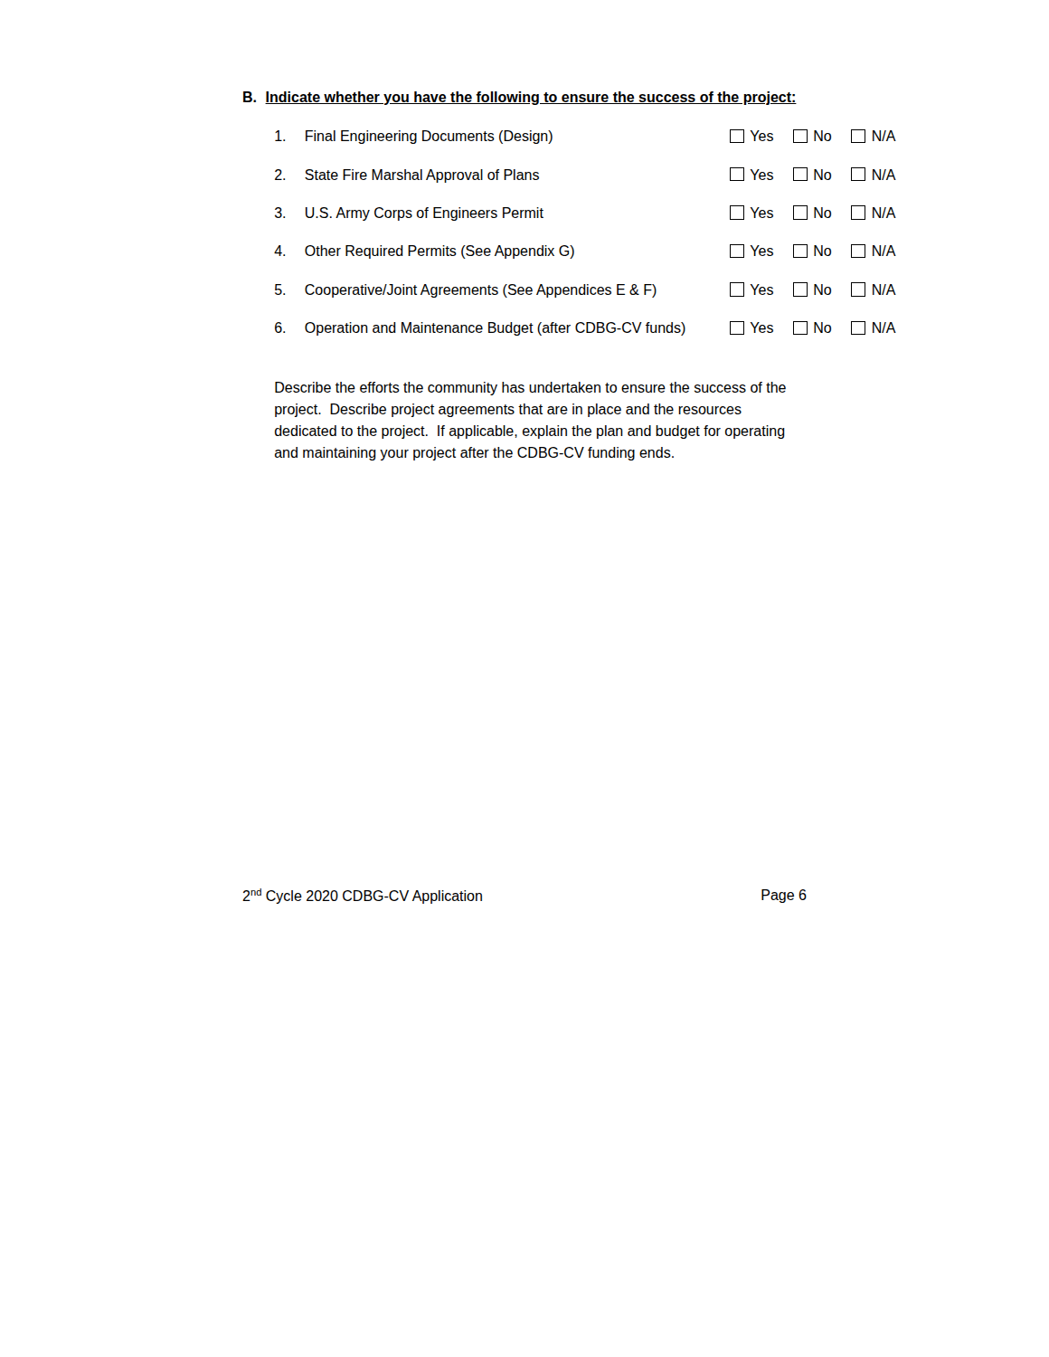B. Indicate whether you have the following to ensure the success of the project:
1.
Final Engineering Documents (Design)
Yes No N/A
2.
State Fire Marshal Approval of Plans
Yes No N/A
3.
U.S. Army Corps of Engineers Permit
Yes No N/A
4.
Other Required Permits (See Appendix G)
Yes No N/A
5.
Cooperative/Joint Agreements (See Appendices E & F)
Yes No N/A
6.
Operation and Maintenance Budget (after CDBG-CV funds)
Yes No N/A
Describe the efforts the community has undertaken to ensure the success of the project. Describe project agreements that are in place and the resources dedicated to the project. If applicable, explain the plan and budget for operating and maintaining your project after the CDBG-CV funding ends.
2nd Cycle 2020 CDBG-CV Application
Page 6